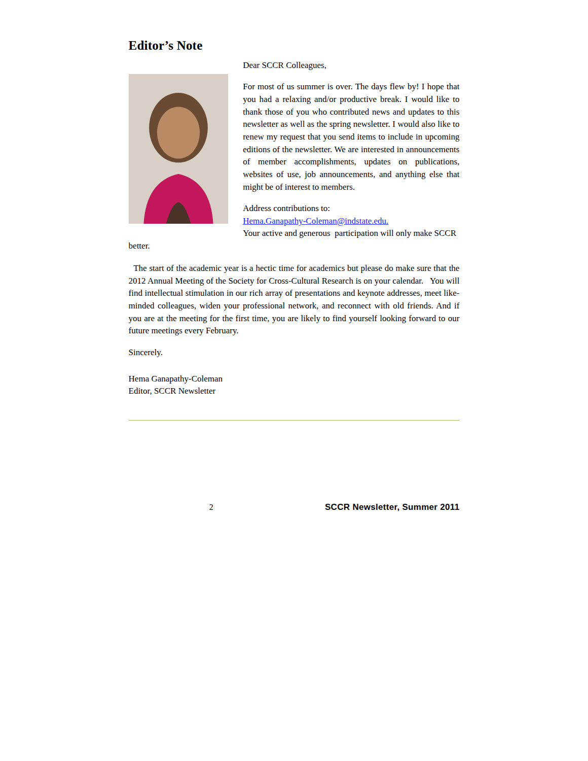Editor’s Note
Dear SCCR Colleagues,
For most of us summer is over. The days flew by! I hope that you had a relaxing and/or productive break. I would like to thank those of you who contributed news and updates to this newsletter as well as the spring newsletter. I would also like to renew my request that you send items to include in upcoming editions of the newsletter. We are interested in announcements of member accomplishments, updates on publications, websites of use, job announcements, and anything else that might be of interest to members.
Address contributions to: Hema.Ganapathy-Coleman@indstate.edu. Your active and generous participation will only make SCCR better.
The start of the academic year is a hectic time for academics but please do make sure that the 2012 Annual Meeting of the Society for Cross-Cultural Research is on your calendar. You will find intellectual stimulation in our rich array of presentations and keynote addresses, meet like-minded colleagues, widen your professional network, and reconnect with old friends. And if you are at the meeting for the first time, you are likely to find yourself looking forward to our future meetings every February.
Sincerely.
Hema Ganapathy-Coleman Editor, SCCR Newsletter
2
SCCR Newsletter, Summer 2011